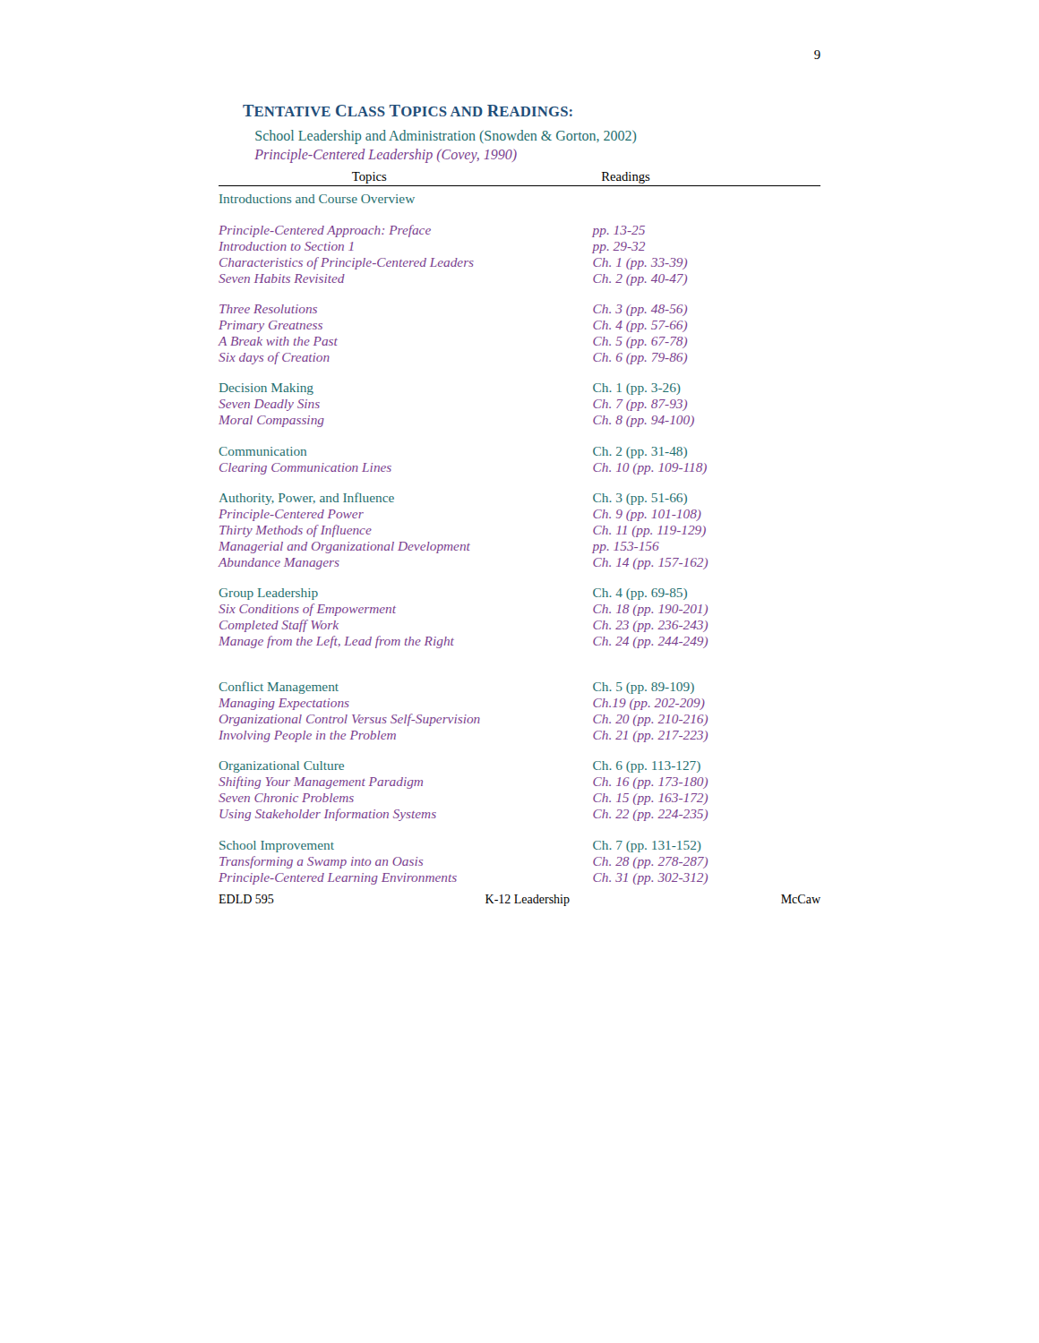9
TENTATIVE CLASS TOPICS AND READINGS:
School Leadership and Administration (Snowden & Gorton, 2002)
Principle-Centered Leadership (Covey, 1990)
| Topics | Readings |
| --- | --- |
| Introductions and Course Overview | |
| Principle-Centered Approach: Preface | pp. 13-25 |
| Introduction to Section 1 | pp. 29-32 |
| Characteristics of Principle-Centered Leaders | Ch. 1 (pp. 33-39) |
| Seven Habits Revisited | Ch. 2 (pp. 40-47) |
| Three Resolutions | Ch. 3 (pp. 48-56) |
| Primary Greatness | Ch. 4 (pp. 57-66) |
| A Break with the Past | Ch. 5 (pp. 67-78) |
| Six days of Creation | Ch. 6 (pp. 79-86) |
| Decision Making | Ch. 1 (pp. 3-26) |
| Seven Deadly Sins | Ch. 7 (pp. 87-93) |
| Moral Compassing | Ch. 8 (pp. 94-100) |
| Communication | Ch. 2 (pp. 31-48) |
| Clearing Communication Lines | Ch. 10 (pp. 109-118) |
| Authority, Power, and Influence | Ch. 3 (pp. 51-66) |
| Principle-Centered Power | Ch. 9 (pp. 101-108) |
| Thirty Methods of Influence | Ch. 11 (pp. 119-129) |
| Managerial and Organizational Development | pp. 153-156 |
| Abundance Managers | Ch. 14 (pp. 157-162) |
| Group Leadership | Ch. 4 (pp. 69-85) |
| Six Conditions of Empowerment | Ch. 18 (pp. 190-201) |
| Completed Staff Work | Ch. 23 (pp. 236-243) |
| Manage from the Left, Lead from the Right | Ch. 24 (pp. 244-249) |
| Conflict Management | Ch. 5 (pp. 89-109) |
| Managing Expectations | Ch.19 (pp. 202-209) |
| Organizational Control Versus Self-Supervision | Ch. 20 (pp. 210-216) |
| Involving People in the Problem | Ch. 21 (pp. 217-223) |
| Organizational Culture | Ch. 6 (pp. 113-127) |
| Shifting Your Management Paradigm | Ch. 16 (pp. 173-180) |
| Seven Chronic Problems | Ch. 15 (pp. 163-172) |
| Using Stakeholder Information Systems | Ch. 22 (pp. 224-235) |
| School Improvement | Ch. 7 (pp. 131-152) |
| Transforming a Swamp into an Oasis | Ch. 28 (pp. 278-287) |
| Principle-Centered Learning Environments | Ch. 31 (pp. 302-312) |
EDLD 595
K-12 Leadership
McCaw